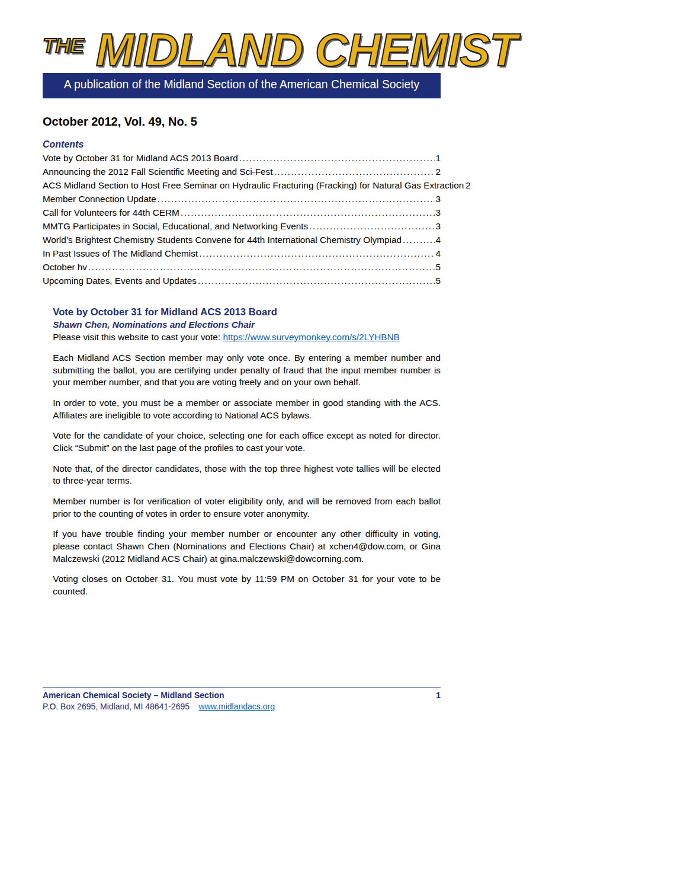THE MIDLAND CHEMIST
A publication of the Midland Section of the American Chemical Society
October 2012, Vol. 49, No. 5
Contents
Vote by October 31 for Midland ACS 2013 Board.................................................................................................. 1
Announcing the 2012 Fall Scientific Meeting and Sci-Fest....................................................................... 2
ACS Midland Section to Host Free Seminar on Hydraulic Fracturing (Fracking) for Natural Gas Extraction.......... 2
Member Connection Update................................................................................................................. 3
Call for Volunteers for 44th CERM......................................................................................................... 3
MMTG Participates in Social, Educational, and Networking Events....................................................................... 3
World’s Brightest Chemistry Students Convene for 44th International Chemistry Olympiad............................... 4
In Past Issues of The Midland Chemist................................................................................................................. 4
October hv................................................................................................................................................. 5
Upcoming Dates, Events and Updates................................................................................................................. 5
Vote by October 31 for Midland ACS 2013 Board
Shawn Chen, Nominations and Elections Chair
Please visit this website to cast your vote: https://www.surveymonkey.com/s/2LYHBNB
Each Midland ACS Section member may only vote once. By entering a member number and submitting the ballot, you are certifying under penalty of fraud that the input member number is your member number, and that you are voting freely and on your own behalf.
In order to vote, you must be a member or associate member in good standing with the ACS. Affiliates are ineligible to vote according to National ACS bylaws.
Vote for the candidate of your choice, selecting one for each office except as noted for director. Click “Submit” on the last page of the profiles to cast your vote.
Note that, of the director candidates, those with the top three highest vote tallies will be elected to three-year terms.
Member number is for verification of voter eligibility only, and will be removed from each ballot prior to the counting of votes in order to ensure voter anonymity.
If you have trouble finding your member number or encounter any other difficulty in voting, please contact Shawn Chen (Nominations and Elections Chair) at xchen4@dow.com, or Gina Malczewski (2012 Midland ACS Chair) at gina.malczewski@dowcorning.com.
Voting closes on October 31. You must vote by 11:59 PM on October 31 for your vote to be counted.
American Chemical Society – Midland Section 1
P.O. Box 2695, Midland, MI 48641-2695 www.midlandacs.org